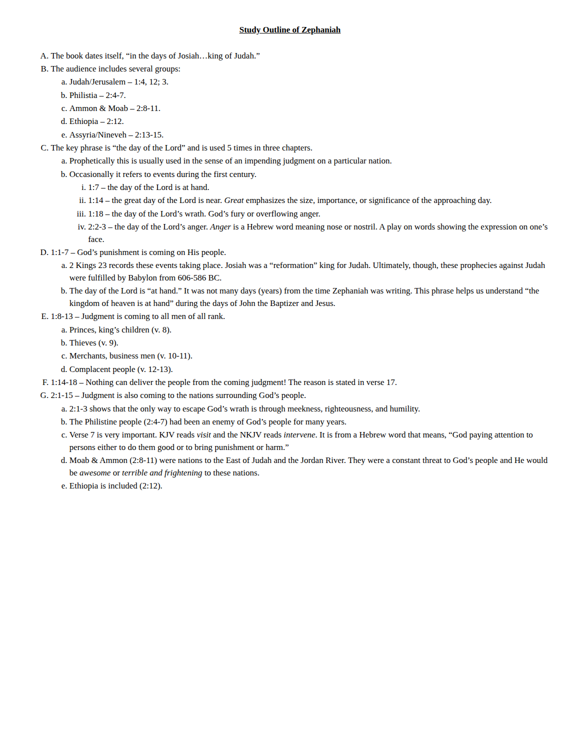Study Outline of Zephaniah
The book dates itself, “in the days of Josiah…king of Judah.”
The audience includes several groups:
Judah/Jerusalem – 1:4, 12; 3.
Philistia – 2:4-7.
Ammon & Moab – 2:8-11.
Ethiopia – 2:12.
Assyria/Nineveh – 2:13-15.
The key phrase is “the day of the Lord” and is used 5 times in three chapters.
Prophetically this is usually used in the sense of an impending judgment on a particular nation.
Occasionally it refers to events during the first century.
1:7 – the day of the Lord is at hand.
1:14 – the great day of the Lord is near. Great emphasizes the size, importance, or significance of the approaching day.
1:18 – the day of the Lord’s wrath. God’s fury or overflowing anger.
2:2-3 – the day of the Lord’s anger. Anger is a Hebrew word meaning nose or nostril. A play on words showing the expression on one’s face.
1:1-7 – God’s punishment is coming on His people.
2 Kings 23 records these events taking place. Josiah was a “reformation” king for Judah. Ultimately, though, these prophecies against Judah were fulfilled by Babylon from 606-586 BC.
The day of the Lord is “at hand.” It was not many days (years) from the time Zephaniah was writing. This phrase helps us understand “the kingdom of heaven is at hand” during the days of John the Baptizer and Jesus.
1:8-13 – Judgment is coming to all men of all rank.
Princes, king’s children (v. 8).
Thieves (v. 9).
Merchants, business men (v. 10-11).
Complacent people (v. 12-13).
1:14-18 – Nothing can deliver the people from the coming judgment! The reason is stated in verse 17.
2:1-15 – Judgment is also coming to the nations surrounding God’s people.
2:1-3 shows that the only way to escape God’s wrath is through meekness, righteousness, and humility.
The Philistine people (2:4-7) had been an enemy of God’s people for many years.
Verse 7 is very important. KJV reads visit and the NKJV reads intervene. It is from a Hebrew word that means, “God paying attention to persons either to do them good or to bring punishment or harm.”
Moab & Ammon (2:8-11) were nations to the East of Judah and the Jordan River. They were a constant threat to God’s people and He would be awesome or terrible and frightening to these nations.
Ethiopia is included (2:12).